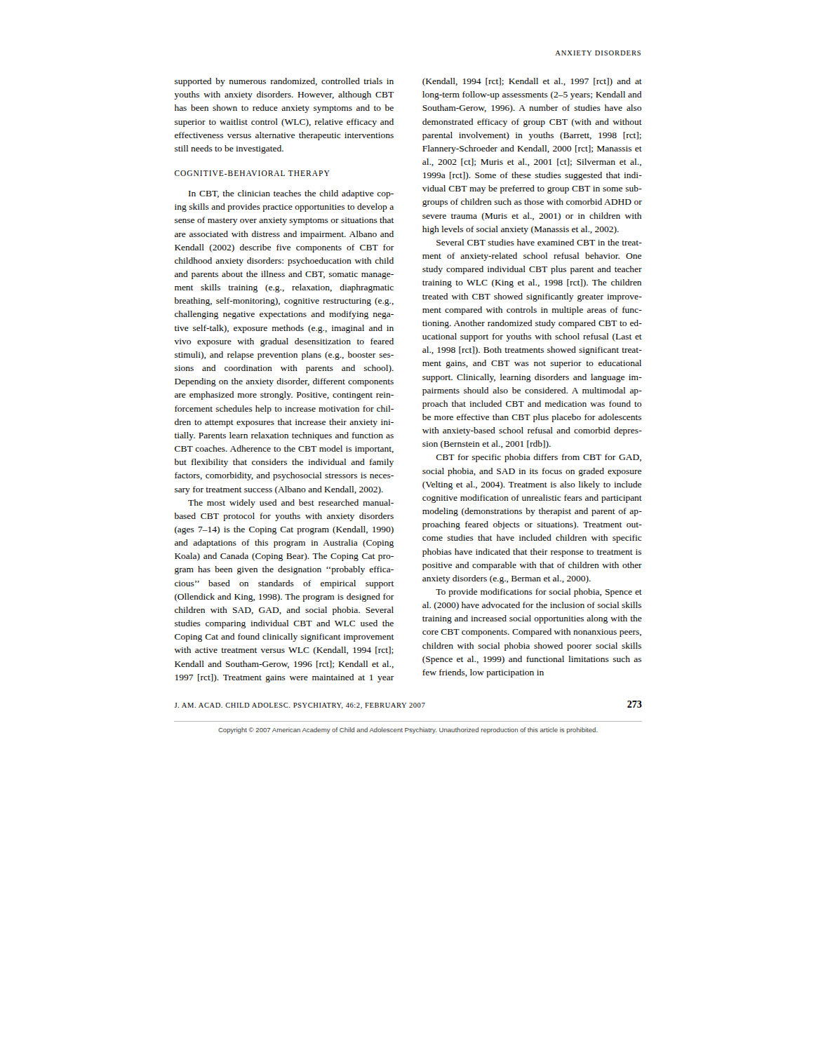Anxiety Disorders
supported by numerous randomized, controlled trials in youths with anxiety disorders. However, although CBT has been shown to reduce anxiety symptoms and to be superior to waitlist control (WLC), relative efficacy and effectiveness versus alternative therapeutic interventions still needs to be investigated.
Cognitive-Behavioral Therapy
In CBT, the clinician teaches the child adaptive coping skills and provides practice opportunities to develop a sense of mastery over anxiety symptoms or situations that are associated with distress and impairment. Albano and Kendall (2002) describe five components of CBT for childhood anxiety disorders: psychoeducation with child and parents about the illness and CBT, somatic management skills training (e.g., relaxation, diaphragmatic breathing, self-monitoring), cognitive restructuring (e.g., challenging negative expectations and modifying negative self-talk), exposure methods (e.g., imaginal and in vivo exposure with gradual desensitization to feared stimuli), and relapse prevention plans (e.g., booster sessions and coordination with parents and school). Depending on the anxiety disorder, different components are emphasized more strongly. Positive, contingent reinforcement schedules help to increase motivation for children to attempt exposures that increase their anxiety initially. Parents learn relaxation techniques and function as CBT coaches. Adherence to the CBT model is important, but flexibility that considers the individual and family factors, comorbidity, and psychosocial stressors is necessary for treatment success (Albano and Kendall, 2002).
The most widely used and best researched manual-based CBT protocol for youths with anxiety disorders (ages 7–14) is the Coping Cat program (Kendall, 1990) and adaptations of this program in Australia (Coping Koala) and Canada (Coping Bear). The Coping Cat program has been given the designation ‘‘probably efficacious’’ based on standards of empirical support (Ollendick and King, 1998). The program is designed for children with SAD, GAD, and social phobia. Several studies comparing individual CBT and WLC used the Coping Cat and found clinically significant improvement with active treatment versus WLC (Kendall, 1994 [rct]; Kendall and Southam-Gerow, 1996 [rct]; Kendall et al., 1997 [rct]). Treatment gains were maintained at 1 year (Kendall, 1994 [rct]; Kendall et al., 1997 [rct]) and at long-term follow-up assessments (2–5 years; Kendall and Southam-Gerow, 1996). A number of studies have also demonstrated efficacy of group CBT (with and without parental involvement) in youths (Barrett, 1998 [rct]; Flannery-Schroeder and Kendall, 2000 [rct]; Manassis et al., 2002 [ct]; Muris et al., 2001 [ct]; Silverman et al., 1999a [rct]). Some of these studies suggested that individual CBT may be preferred to group CBT in some subgroups of children such as those with comorbid ADHD or severe trauma (Muris et al., 2001) or in children with high levels of social anxiety (Manassis et al., 2002).
Several CBT studies have examined CBT in the treatment of anxiety-related school refusal behavior. One study compared individual CBT plus parent and teacher training to WLC (King et al., 1998 [rct]). The children treated with CBT showed significantly greater improvement compared with controls in multiple areas of functioning. Another randomized study compared CBT to educational support for youths with school refusal (Last et al., 1998 [rct]). Both treatments showed significant treatment gains, and CBT was not superior to educational support. Clinically, learning disorders and language impairments should also be considered. A multimodal approach that included CBT and medication was found to be more effective than CBT plus placebo for adolescents with anxiety-based school refusal and comorbid depression (Bernstein et al., 2001 [rdb]).
CBT for specific phobia differs from CBT for GAD, social phobia, and SAD in its focus on graded exposure (Velting et al., 2004). Treatment is also likely to include cognitive modification of unrealistic fears and participant modeling (demonstrations by therapist and parent of approaching feared objects or situations). Treatment outcome studies that have included children with specific phobias have indicated that their response to treatment is positive and comparable with that of children with other anxiety disorders (e.g., Berman et al., 2000).
To provide modifications for social phobia, Spence et al. (2000) have advocated for the inclusion of social skills training and increased social opportunities along with the core CBT components. Compared with nonanxious peers, children with social phobia showed poorer social skills (Spence et al., 1999) and functional limitations such as few friends, low participation in
J. Am. Acad. Child Adolesc. Psychiatry, 46:2, February 2007
273
Copyright © 2007 American Academy of Child and Adolescent Psychiatry. Unauthorized reproduction of this article is prohibited.